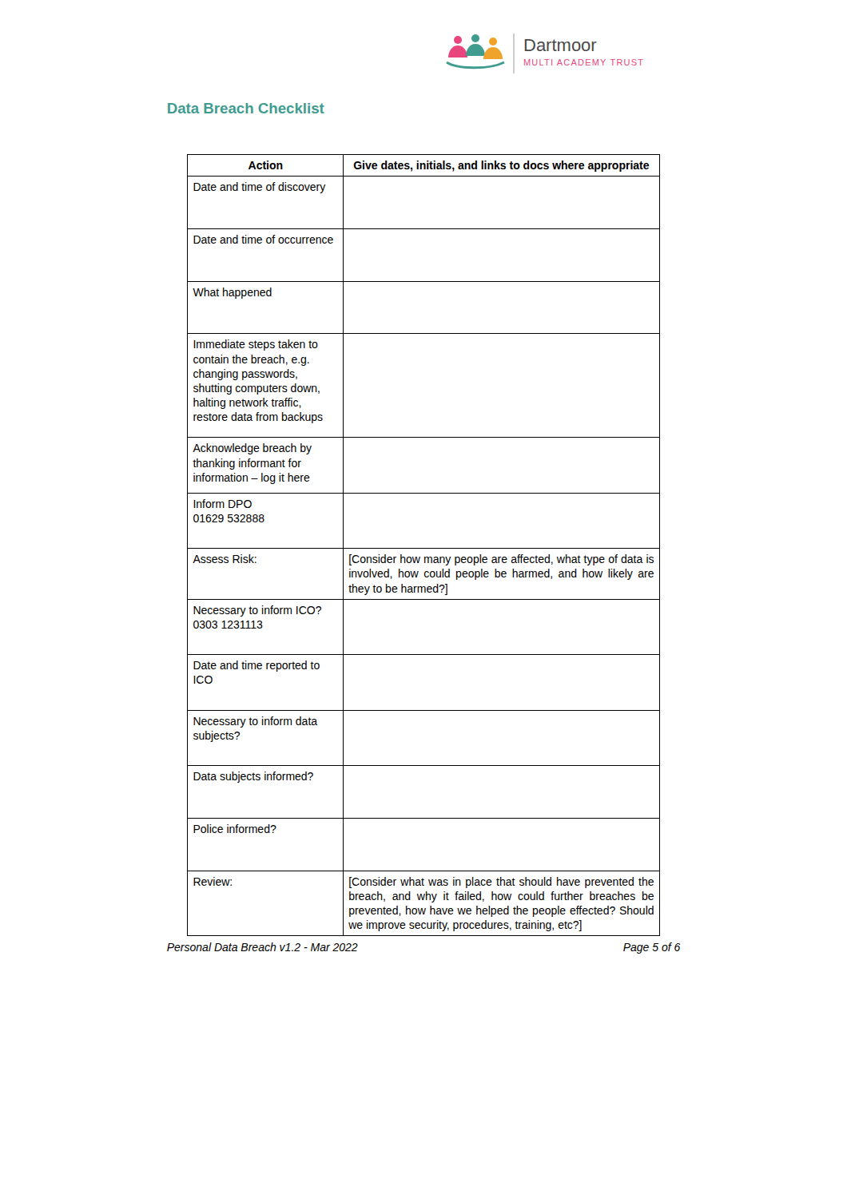Dartmoor MULTI ACADEMY TRUST
Data Breach Checklist
| Action | Give dates, initials, and links to docs where appropriate |
| --- | --- |
| Date and time of discovery | |
| Date and time of occurrence | |
| What happened | |
| Immediate steps taken to contain the breach, e.g. changing passwords, shutting computers down, halting network traffic, restore data from backups | |
| Acknowledge breach by thanking informant for information – log it here | |
| Inform DPO 01629 532888 | |
| Assess Risk: | [Consider how many people are affected, what type of data is involved, how could people be harmed, and how likely are they to be harmed?] |
| Necessary to inform ICO? 0303 1231113 | |
| Date and time reported to ICO | |
| Necessary to inform data subjects? | |
| Data subjects informed? | |
| Police informed? | |
| Review: | [Consider what was in place that should have prevented the breach, and why it failed, how could further breaches be prevented, how have we helped the people effected? Should we improve security, procedures, training, etc?] |
Personal Data Breach v1.2 - Mar 2022 Page 5 of 6